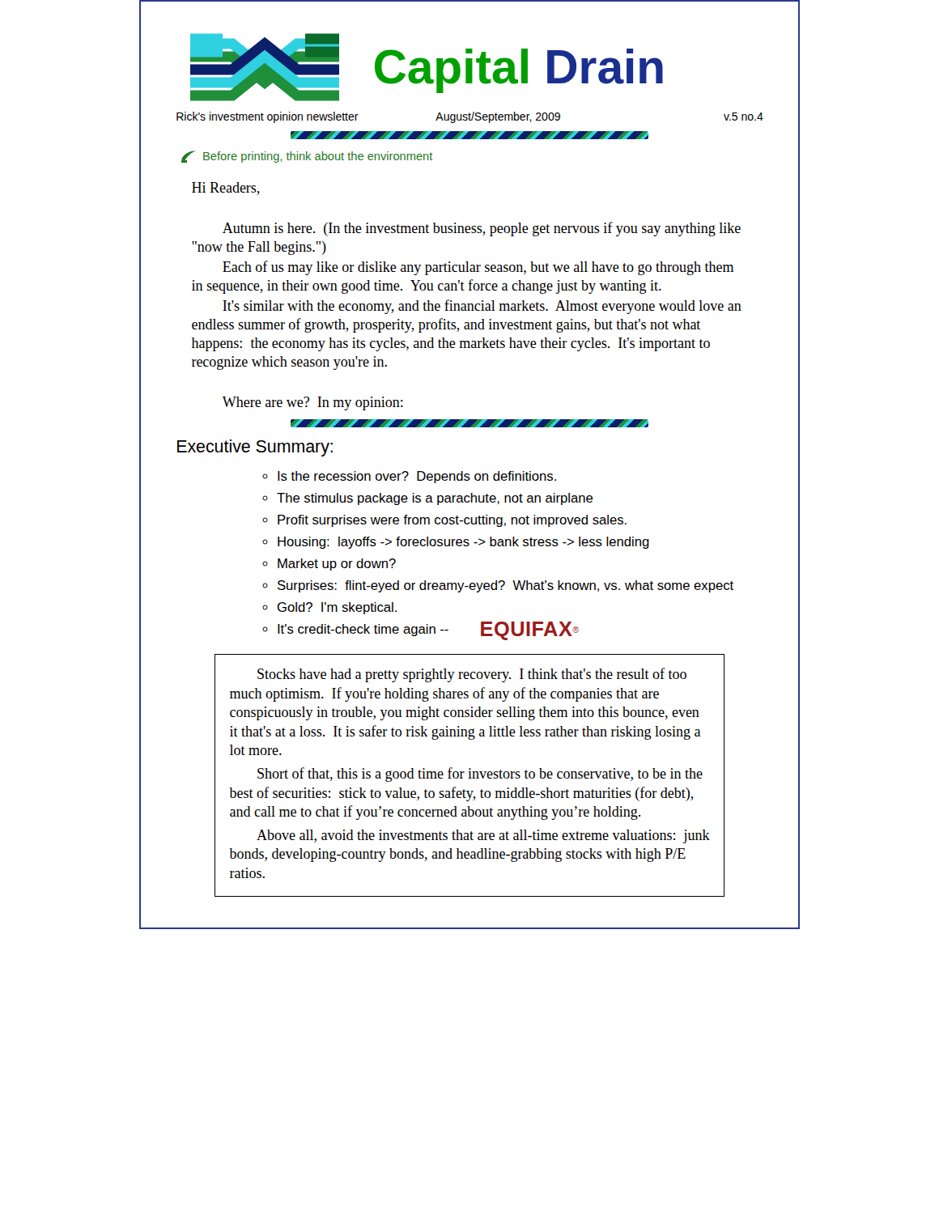Capital Drain
Rick's investment opinion newsletter August/September, 2009 v.5 no.4
Before printing, think about the environment
Hi Readers,
Autumn is here. (In the investment business, people get nervous if you say anything like "now the Fall begins.")
Each of us may like or dislike any particular season, but we all have to go through them in sequence, in their own good time. You can't force a change just by wanting it.
It's similar with the economy, and the financial markets. Almost everyone would love an endless summer of growth, prosperity, profits, and investment gains, but that's not what happens: the economy has its cycles, and the markets have their cycles. It's important to recognize which season you're in.
Where are we? In my opinion:
Executive Summary:
Is the recession over? Depends on definitions.
The stimulus package is a parachute, not an airplane
Profit surprises were from cost-cutting, not improved sales.
Housing: layoffs -> foreclosures -> bank stress -> less lending
Market up or down?
Surprises: flint-eyed or dreamy-eyed? What's known, vs. what some expect
Gold? I'm skeptical.
It's credit-check time again -- EQUIFAX®
Stocks have had a pretty sprightly recovery. I think that's the result of too much optimism. If you're holding shares of any of the companies that are conspicuously in trouble, you might consider selling them into this bounce, even it that's at a loss. It is safer to risk gaining a little less rather than risking losing a lot more.
Short of that, this is a good time for investors to be conservative, to be in the best of securities: stick to value, to safety, to middle-short maturities (for debt), and call me to chat if you’re concerned about anything you’re holding.
Above all, avoid the investments that are at all-time extreme valuations: junk bonds, developing-country bonds, and headline-grabbing stocks with high P/E ratios.